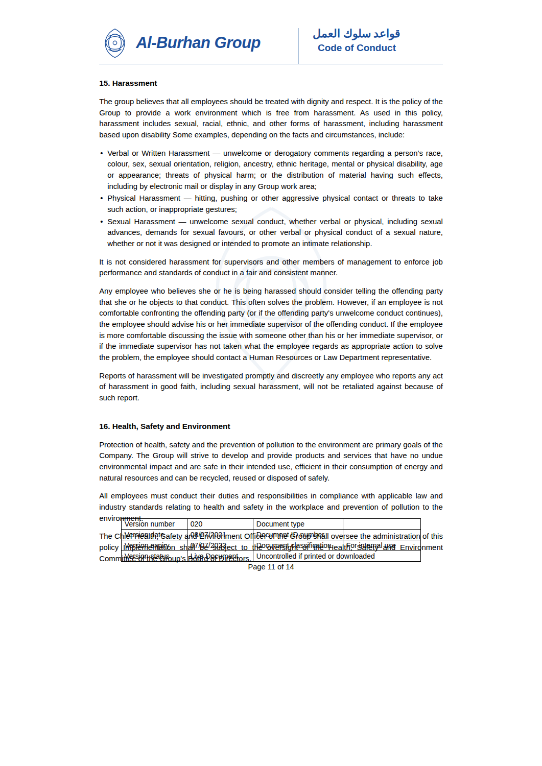Al-Burhan Group
قواعد سلوك العمل
Code of Conduct
15. Harassment
The group believes that all employees should be treated with dignity and respect. It is the policy of the Group to provide a work environment which is free from harassment. As used in this policy, harassment includes sexual, racial, ethnic, and other forms of harassment, including harassment based upon disability Some examples, depending on the facts and circumstances, include:
Verbal or Written Harassment — unwelcome or derogatory comments regarding a person's race, colour, sex, sexual orientation, religion, ancestry, ethnic heritage, mental or physical disability, age or appearance; threats of physical harm; or the distribution of material having such effects, including by electronic mail or display in any Group work area;
Physical Harassment — hitting, pushing or other aggressive physical contact or threats to take such action, or inappropriate gestures;
Sexual Harassment — unwelcome sexual conduct, whether verbal or physical, including sexual advances, demands for sexual favours, or other verbal or physical conduct of a sexual nature, whether or not it was designed or intended to promote an intimate relationship.
It is not considered harassment for supervisors and other members of management to enforce job performance and standards of conduct in a fair and consistent manner.
Any employee who believes she or he is being harassed should consider telling the offending party that she or he objects to that conduct. This often solves the problem. However, if an employee is not comfortable confronting the offending party (or if the offending party's unwelcome conduct continues), the employee should advise his or her immediate supervisor of the offending conduct. If the employee is more comfortable discussing the issue with someone other than his or her immediate supervisor, or if the immediate supervisor has not taken what the employee regards as appropriate action to solve the problem, the employee should contact a Human Resources or Law Department representative.
Reports of harassment will be investigated promptly and discreetly any employee who reports any act of harassment in good faith, including sexual harassment, will not be retaliated against because of such report.
16. Health, Safety and Environment
Protection of health, safety and the prevention of pollution to the environment are primary goals of the Company. The Group will strive to develop and provide products and services that have no undue environmental impact and are safe in their intended use, efficient in their consumption of energy and natural resources and can be recycled, reused or disposed of safely.
All employees must conduct their duties and responsibilities in compliance with applicable law and industry standards relating to health and safety in the workplace and prevention of pollution to the environment.
The Chief Health, Safety and Environment Officer of the Group shall oversee the administration of this policy Implementation shall be subject to the oversight of the Health, Safety and Environment Committee of the Group's Board of Directors.
| Version number | 020 | Document type | |
| Version date | 08/07/2021 | Document ID number | |
| Version expiry | 07/07/2023 | Document classification | For internal use |
| Version status | Live Document | Uncontrolled if printed or downloaded |
Page 11 of 14